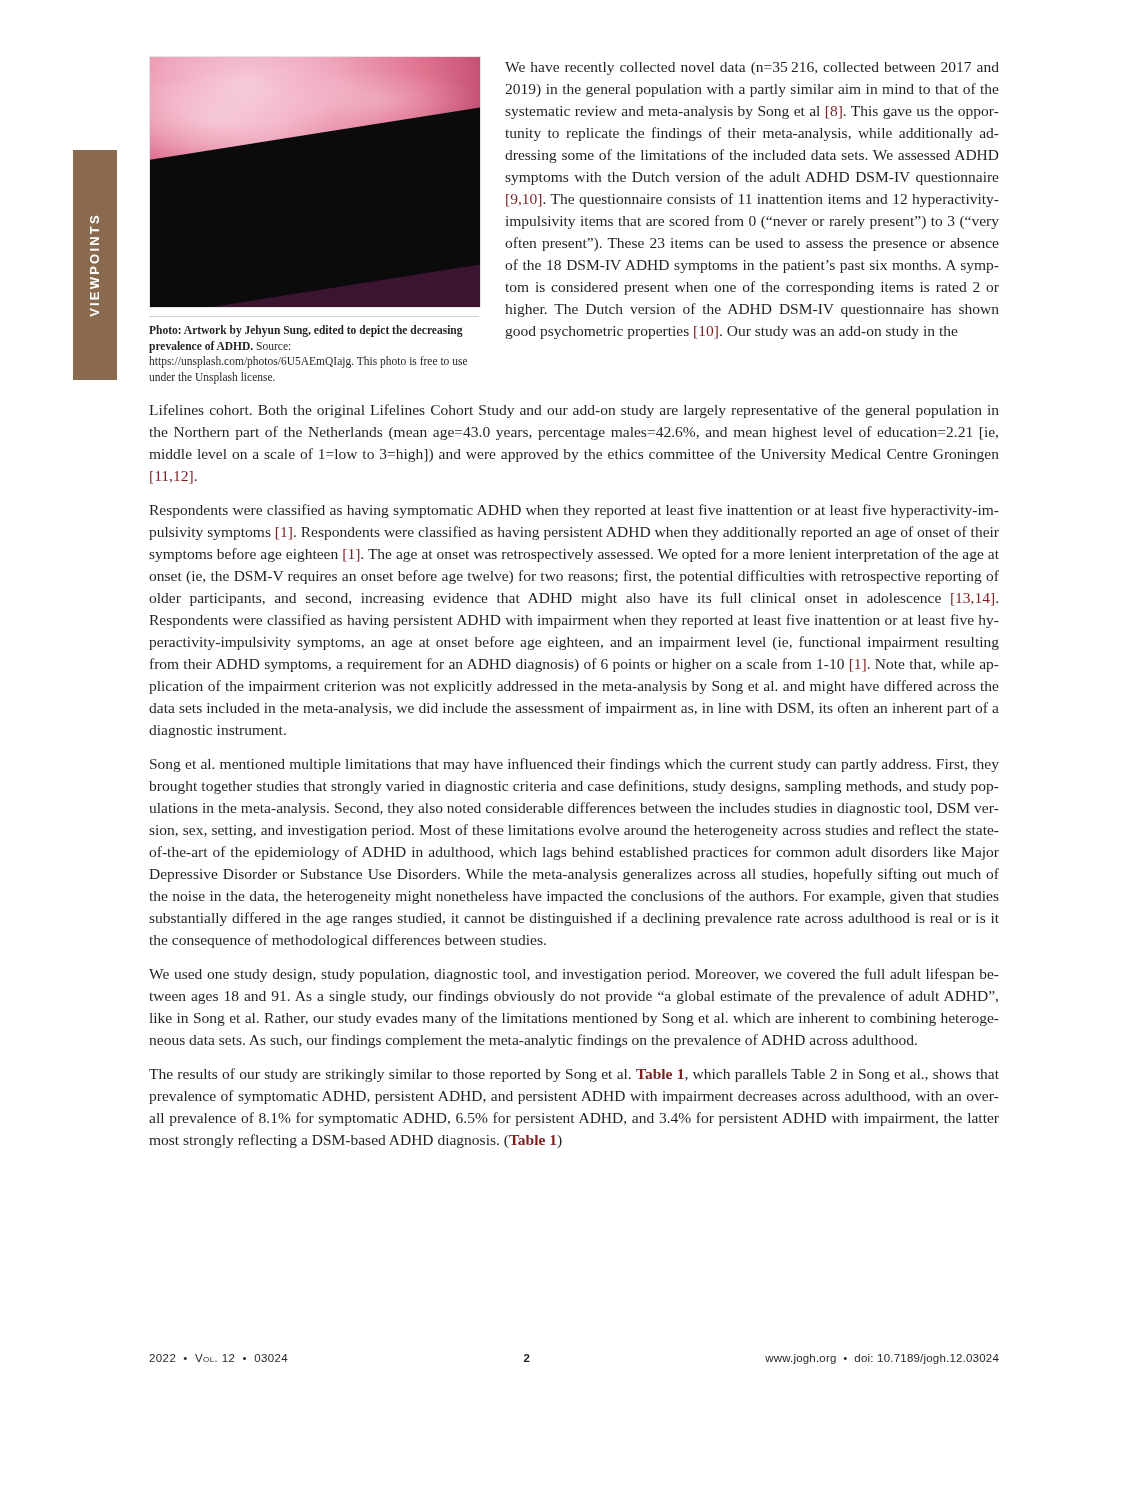VIEWPOINTS
Photo: Artwork by Jehyun Sung, edited to depict the decreasing prevalence of ADHD. Source: https://unsplash.com/photos/6U5AEmQIajg. This photo is free to use under the Unsplash license.
We have recently collected novel data (n=35 216, collected between 2017 and 2019) in the general population with a partly similar aim in mind to that of the systematic review and meta-analysis by Song et al [8]. This gave us the opportunity to replicate the findings of their meta-analysis, while additionally addressing some of the limitations of the included data sets. We assessed ADHD symptoms with the Dutch version of the adult ADHD DSM-IV questionnaire [9,10]. The questionnaire consists of 11 inattention items and 12 hyperactivity-impulsivity items that are scored from 0 (“never or rarely present”) to 3 (“very often present”). These 23 items can be used to assess the presence or absence of the 18 DSM-IV ADHD symptoms in the patient’s past six months. A symptom is considered present when one of the corresponding items is rated 2 or higher. The Dutch version of the ADHD DSM-IV questionnaire has shown good psychometric properties [10]. Our study was an add-on study in the
Lifelines cohort. Both the original Lifelines Cohort Study and our add-on study are largely representative of the general population in the Northern part of the Netherlands (mean age=43.0 years, percentage males=42.6%, and mean highest level of education=2.21 [ie, middle level on a scale of 1=low to 3=high]) and were approved by the ethics committee of the University Medical Centre Groningen [11,12].
Respondents were classified as having symptomatic ADHD when they reported at least five inattention or at least five hyperactivity-impulsivity symptoms [1]. Respondents were classified as having persistent ADHD when they additionally reported an age of onset of their symptoms before age eighteen [1]. The age at onset was retrospectively assessed. We opted for a more lenient interpretation of the age at onset (ie, the DSM-V requires an onset before age twelve) for two reasons; first, the potential difficulties with retrospective reporting of older participants, and second, increasing evidence that ADHD might also have its full clinical onset in adolescence [13,14]. Respondents were classified as having persistent ADHD with impairment when they reported at least five inattention or at least five hyperactivity-impulsivity symptoms, an age at onset before age eighteen, and an impairment level (ie, functional impairment resulting from their ADHD symptoms, a requirement for an ADHD diagnosis) of 6 points or higher on a scale from 1-10 [1]. Note that, while application of the impairment criterion was not explicitly addressed in the meta-analysis by Song et al. and might have differed across the data sets included in the meta-analysis, we did include the assessment of impairment as, in line with DSM, its often an inherent part of a diagnostic instrument.
Song et al. mentioned multiple limitations that may have influenced their findings which the current study can partly address. First, they brought together studies that strongly varied in diagnostic criteria and case definitions, study designs, sampling methods, and study populations in the meta-analysis. Second, they also noted considerable differences between the includes studies in diagnostic tool, DSM version, sex, setting, and investigation period. Most of these limitations evolve around the heterogeneity across studies and reflect the state-of-the-art of the epidemiology of ADHD in adulthood, which lags behind established practices for common adult disorders like Major Depressive Disorder or Substance Use Disorders. While the meta-analysis generalizes across all studies, hopefully sifting out much of the noise in the data, the heterogeneity might nonetheless have impacted the conclusions of the authors. For example, given that studies substantially differed in the age ranges studied, it cannot be distinguished if a declining prevalence rate across adulthood is real or is it the consequence of methodological differences between studies.
We used one study design, study population, diagnostic tool, and investigation period. Moreover, we covered the full adult lifespan between ages 18 and 91. As a single study, our findings obviously do not provide “a global estimate of the prevalence of adult ADHD”, like in Song et al. Rather, our study evades many of the limitations mentioned by Song et al. which are inherent to combining heterogeneous data sets. As such, our findings complement the meta-analytic findings on the prevalence of ADHD across adulthood.
The results of our study are strikingly similar to those reported by Song et al. Table 1, which parallels Table 2 in Song et al., shows that prevalence of symptomatic ADHD, persistent ADHD, and persistent ADHD with impairment decreases across adulthood, with an overall prevalence of 8.1% for symptomatic ADHD, 6.5% for persistent ADHD, and 3.4% for persistent ADHD with impairment, the latter most strongly reflecting a DSM-based ADHD diagnosis. (Table 1)
2022 • Vol. 12 • 03024
2
www.jogh.org • doi: 10.7189/jogh.12.03024